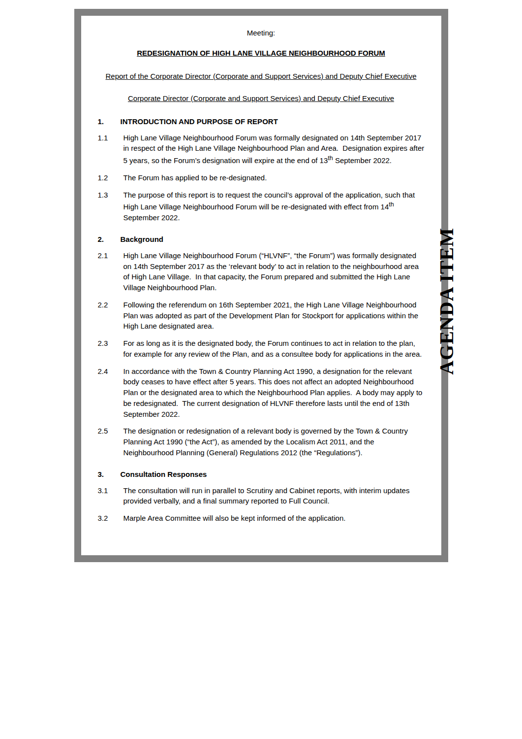Meeting:
Redesignation of High Lane Village Neighbourhood Forum
Report of the Corporate Director (Corporate and Support Services) and Deputy Chief Executive
Corporate Director (Corporate and Support Services) and Deputy Chief Executive
1.
INTRODUCTION AND PURPOSE OF REPORT
1.1
High Lane Village Neighbourhood Forum was formally designated on 14th September 2017 in respect of the High Lane Village Neighbourhood Plan and Area. Designation expires after 5 years, so the Forum’s designation will expire at the end of 13th September 2022.
1.2
The Forum has applied to be re-designated.
1.3
The purpose of this report is to request the council’s approval of the application, such that High Lane Village Neighbourhood Forum will be re-designated with effect from 14th September 2022.
2.
Background
2.1
High Lane Village Neighbourhood Forum (“HLVNF”, “the Forum”) was formally designated on 14th September 2017 as the ‘relevant body’ to act in relation to the neighbourhood area of High Lane Village. In that capacity, the Forum prepared and submitted the High Lane Village Neighbourhood Plan.
2.2
Following the referendum on 16th September 2021, the High Lane Village Neighbourhood Plan was adopted as part of the Development Plan for Stockport for applications within the High Lane designated area.
2.3
For as long as it is the designated body, the Forum continues to act in relation to the plan, for example for any review of the Plan, and as a consultee body for applications in the area.
2.4
In accordance with the Town & Country Planning Act 1990, a designation for the relevant body ceases to have effect after 5 years. This does not affect an adopted Neighbourhood Plan or the designated area to which the Neighbourhood Plan applies. A body may apply to be redesignated. The current designation of HLVNF therefore lasts until the end of 13th September 2022.
2.5
The designation or redesignation of a relevant body is governed by the Town & Country Planning Act 1990 (“the Act”), as amended by the Localism Act 2011, and the Neighbourhood Planning (General) Regulations 2012 (the “Regulations”).
3.
Consultation Responses
3.1
The consultation will run in parallel to Scrutiny and Cabinet reports, with interim updates provided verbally, and a final summary reported to Full Council.
3.2
Marple Area Committee will also be kept informed of the application.
AGENDA ITEM